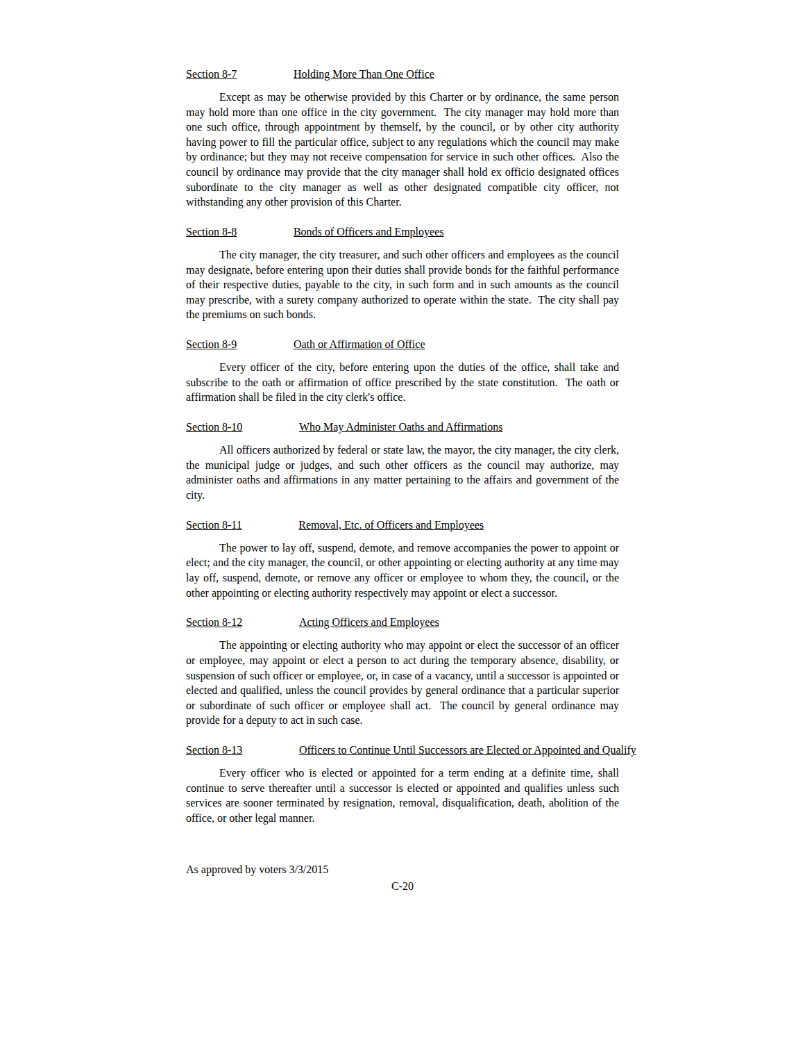Section 8-7 Holding More Than One Office
Except as may be otherwise provided by this Charter or by ordinance, the same person may hold more than one office in the city government. The city manager may hold more than one such office, through appointment by themself, by the council, or by other city authority having power to fill the particular office, subject to any regulations which the council may make by ordinance; but they may not receive compensation for service in such other offices. Also the council by ordinance may provide that the city manager shall hold ex officio designated offices subordinate to the city manager as well as other designated compatible city officer, not withstanding any other provision of this Charter.
Section 8-8 Bonds of Officers and Employees
The city manager, the city treasurer, and such other officers and employees as the council may designate, before entering upon their duties shall provide bonds for the faithful performance of their respective duties, payable to the city, in such form and in such amounts as the council may prescribe, with a surety company authorized to operate within the state. The city shall pay the premiums on such bonds.
Section 8-9 Oath or Affirmation of Office
Every officer of the city, before entering upon the duties of the office, shall take and subscribe to the oath or affirmation of office prescribed by the state constitution. The oath or affirmation shall be filed in the city clerk's office.
Section 8-10 Who May Administer Oaths and Affirmations
All officers authorized by federal or state law, the mayor, the city manager, the city clerk, the municipal judge or judges, and such other officers as the council may authorize, may administer oaths and affirmations in any matter pertaining to the affairs and government of the city.
Section 8-11 Removal, Etc. of Officers and Employees
The power to lay off, suspend, demote, and remove accompanies the power to appoint or elect; and the city manager, the council, or other appointing or electing authority at any time may lay off, suspend, demote, or remove any officer or employee to whom they, the council, or the other appointing or electing authority respectively may appoint or elect a successor.
Section 8-12 Acting Officers and Employees
The appointing or electing authority who may appoint or elect the successor of an officer or employee, may appoint or elect a person to act during the temporary absence, disability, or suspension of such officer or employee, or, in case of a vacancy, until a successor is appointed or elected and qualified, unless the council provides by general ordinance that a particular superior or subordinate of such officer or employee shall act. The council by general ordinance may provide for a deputy to act in such case.
Section 8-13 Officers to Continue Until Successors are Elected or Appointed and Qualify
Every officer who is elected or appointed for a term ending at a definite time, shall continue to serve thereafter until a successor is elected or appointed and qualifies unless such services are sooner terminated by resignation, removal, disqualification, death, abolition of the office, or other legal manner.
As approved by voters 3/3/2015
C-20